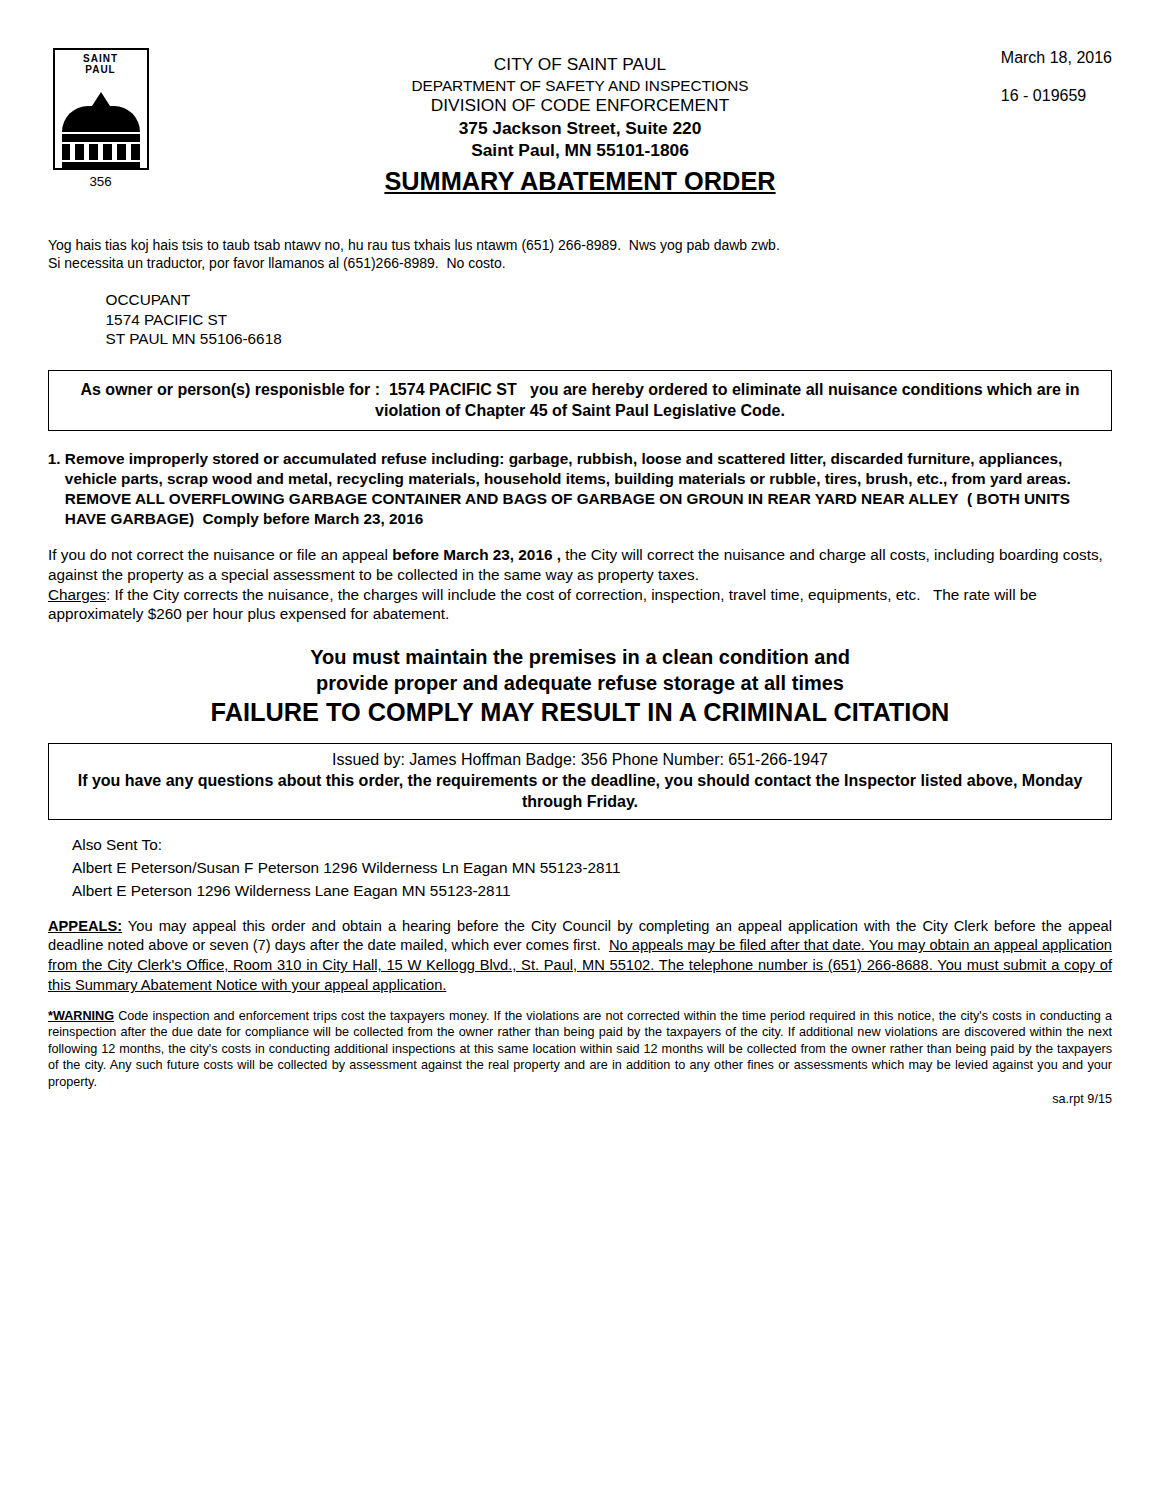SAINT
PAUL
356
March 18, 2016
16 - 019659
CITY OF SAINT PAUL
DEPARTMENT OF SAFETY AND INSPECTIONS
DIVISION OF CODE ENFORCEMENT
375 Jackson Street, Suite 220
Saint Paul, MN 55101-1806
SUMMARY ABATEMENT ORDER
Yog hais tias koj hais tsis to taub tsab ntawv no, hu rau tus txhais lus ntawm (651) 266-8989. Nws yog pab dawb zwb.
Si necessita un traductor, por favor llamanos al (651)266-8989. No costo.
OCCUPANT
1574 PACIFIC ST
ST PAUL MN 55106-6618
As owner or person(s) responisble for : 1574 PACIFIC ST you are hereby ordered to eliminate all nuisance conditions which are in violation of Chapter 45 of Saint Paul Legislative Code.
Remove improperly stored or accumulated refuse including: garbage, rubbish, loose and scattered litter, discarded furniture, appliances, vehicle parts, scrap wood and metal, recycling materials, household items, building materials or rubble, tires, brush, etc., from yard areas. REMOVE ALL OVERFLOWING GARBAGE CONTAINER AND BAGS OF GARBAGE ON GROUN IN REAR YARD NEAR ALLEY ( BOTH UNITS HAVE GARBAGE) Comply before March 23, 2016
If you do not correct the nuisance or file an appeal before March 23, 2016 , the City will correct the nuisance and charge all costs, including boarding costs, against the property as a special assessment to be collected in the same way as property taxes.
Charges: If the City corrects the nuisance, the charges will include the cost of correction, inspection, travel time, equipments, etc. The rate will be approximately $260 per hour plus expensed for abatement.
You must maintain the premises in a clean condition and
provide proper and adequate refuse storage at all times
FAILURE TO COMPLY MAY RESULT IN A CRIMINAL CITATION
Issued by: James Hoffman Badge: 356 Phone Number: 651-266-1947
If you have any questions about this order, the requirements or the deadline, you should contact the Inspector listed above, Monday through Friday.
Also Sent To:
Albert E Peterson/Susan F Peterson 1296 Wilderness Ln Eagan MN 55123-2811
Albert E Peterson 1296 Wilderness Lane Eagan MN 55123-2811
APPEALS: You may appeal this order and obtain a hearing before the City Council by completing an appeal application with the City Clerk before the appeal deadline noted above or seven (7) days after the date mailed, which ever comes first. No appeals may be filed after that date. You may obtain an appeal application from the City Clerk's Office, Room 310 in City Hall, 15 W Kellogg Blvd., St. Paul, MN 55102. The telephone number is (651) 266-8688. You must submit a copy of this Summary Abatement Notice with your appeal application.
*WARNING Code inspection and enforcement trips cost the taxpayers money. If the violations are not corrected within the time period required in this notice, the city's costs in conducting a reinspection after the due date for compliance will be collected from the owner rather than being paid by the taxpayers of the city. If additional new violations are discovered within the next following 12 months, the city's costs in conducting additional inspections at this same location within said 12 months will be collected from the owner rather than being paid by the taxpayers of the city. Any such future costs will be collected by assessment against the real property and are in addition to any other fines or assessments which may be levied against you and your property.
sa.rpt 9/15